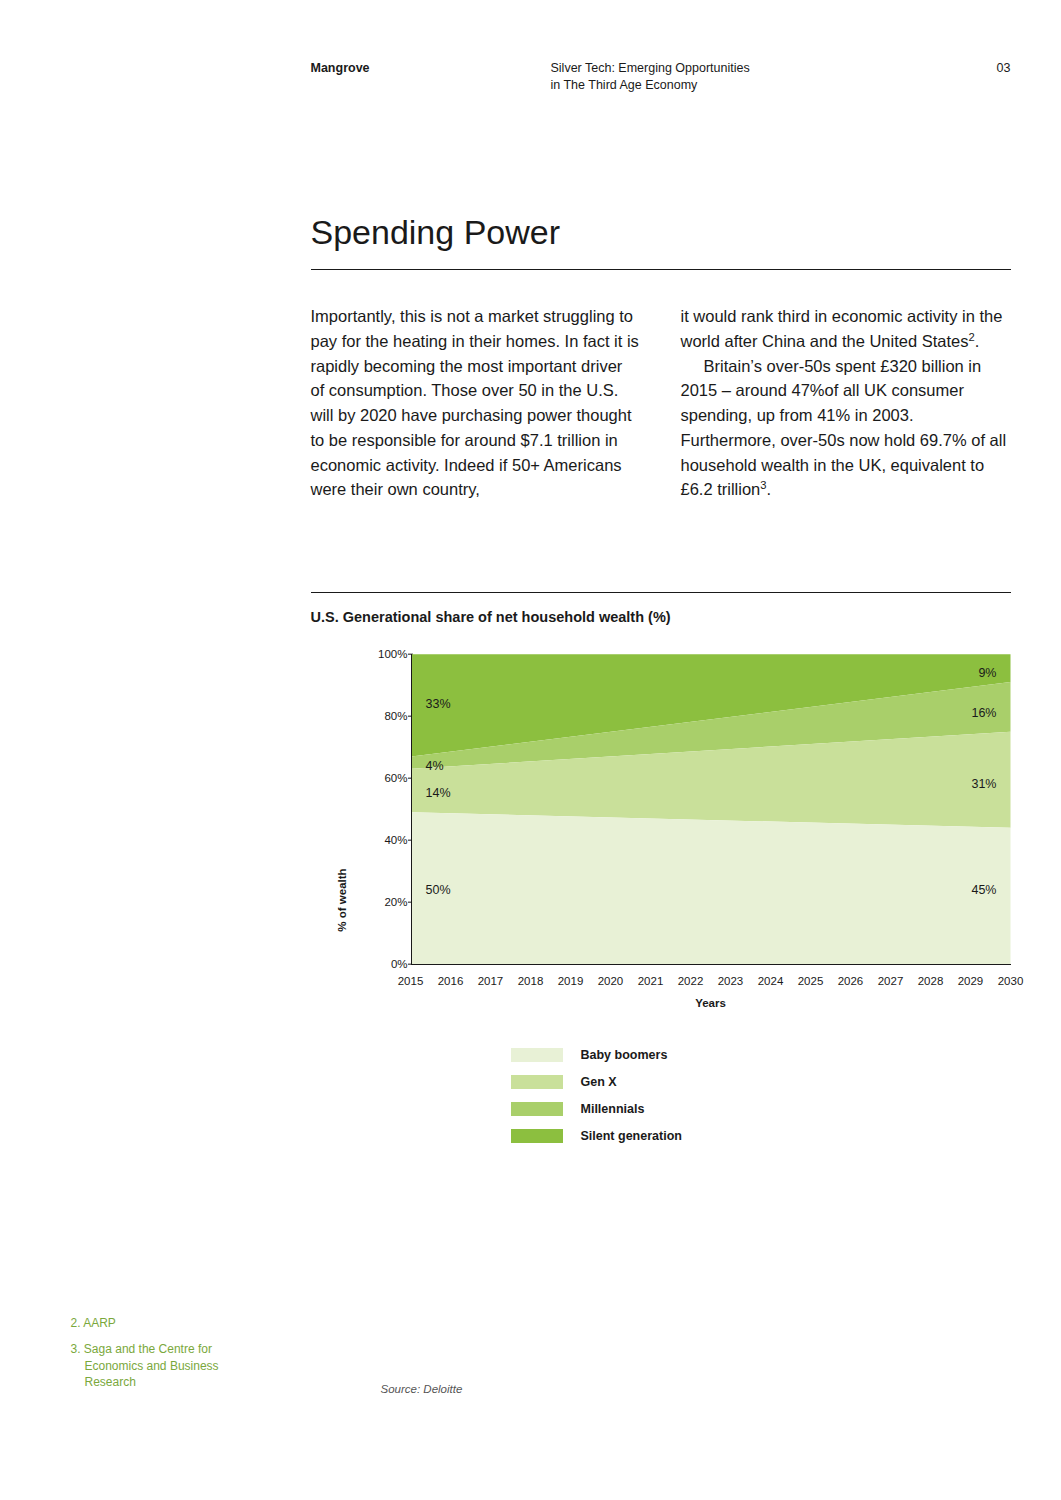Mangrove
Silver Tech: Emerging Opportunities
in The Third Age Economy
03
Spending Power
Importantly, this is not a market struggling to pay for the heating in their homes. In fact it is rapidly becoming the most important driver of consumption. Those over 50 in the U.S. will by 2020 have purchasing power thought to be responsible for around $7.1 trillion in economic activity. Indeed if 50+ Americans were their own country,
it would rank third in economic activity in the world after China and the United States2.
Britain’s over-50s spent £320 billion in 2015 – around 47%of all UK consumer spending, up from 41% in 2003. Furthermore, over-50s now hold 69.7% of all household wealth in the UK, equivalent to £6.2 trillion3.
U.S. Generational share of net household wealth (%)
% of wealth
100%
80%
60%
40%
20%
0%
33% 4% 14% 50% 9% 16% 31% 45%
2015 2016 2017 2018 2019 2020 2021 2022 2023 2024 2025 2026 2027 2028 2029 2030
Years
Baby boomers
Gen X
Millennials
Silent generation
2. AARP
3. Saga and the Centre for Economics and Business Research
Source: Deloitte